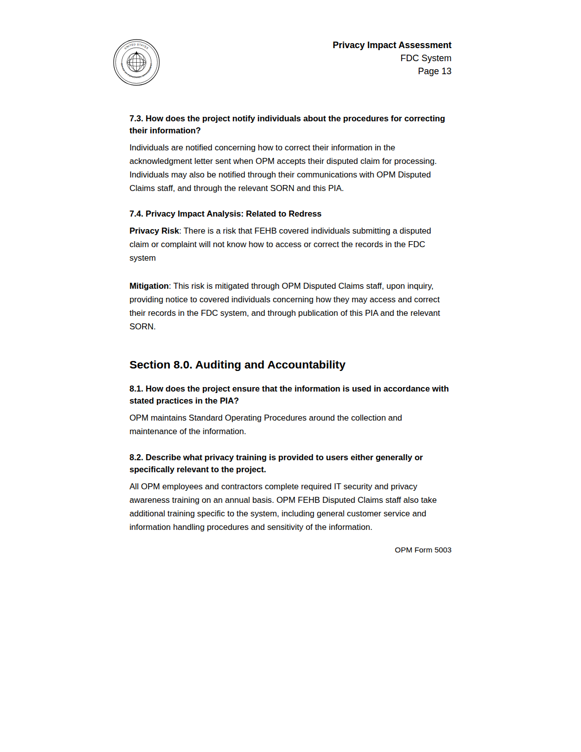UNITED STATES OFFICE OF PERSONNEL MANAGEMENT
Privacy Impact Assessment
FDC System
Page 13
7.3. How does the project notify individuals about the procedures for correcting their information?
Individuals are notified concerning how to correct their information in the acknowledgment letter sent when OPM accepts their disputed claim for processing. Individuals may also be notified through their communications with OPM Disputed Claims staff, and through the relevant SORN and this PIA.
7.4. Privacy Impact Analysis: Related to Redress
Privacy Risk: There is a risk that FEHB covered individuals submitting a disputed claim or complaint will not know how to access or correct the records in the FDC system
Mitigation: This risk is mitigated through OPM Disputed Claims staff, upon inquiry, providing notice to covered individuals concerning how they may access and correct their records in the FDC system, and through publication of this PIA and the relevant SORN.
Section 8.0. Auditing and Accountability
8.1. How does the project ensure that the information is used in accordance with stated practices in the PIA?
OPM maintains Standard Operating Procedures around the collection and maintenance of the information.
8.2. Describe what privacy training is provided to users either generally or specifically relevant to the project.
All OPM employees and contractors complete required IT security and privacy awareness training on an annual basis. OPM FEHB Disputed Claims staff also take additional training specific to the system, including general customer service and information handling procedures and sensitivity of the information.
OPM Form 5003